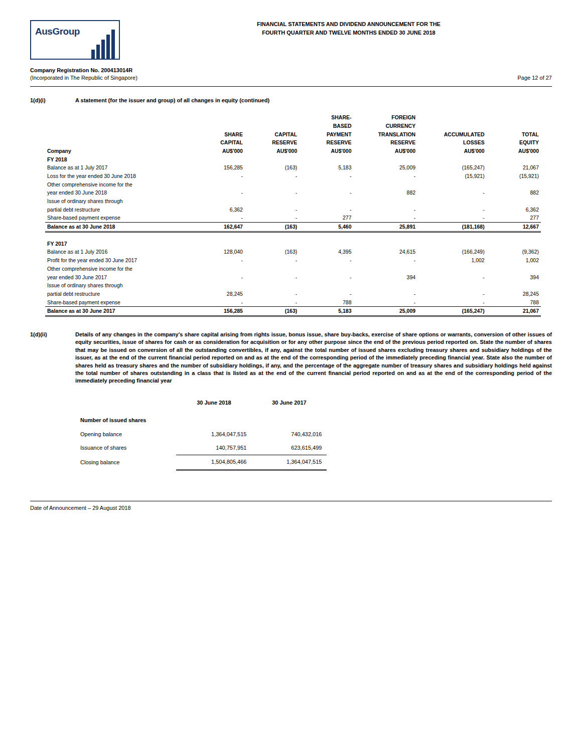AusGroup
FINANCIAL STATEMENTS AND DIVIDEND ANNOUNCEMENT FOR THE
FOURTH QUARTER AND TWELVE MONTHS ENDED 30 JUNE 2018
Company Registration No. 200413014R
(Incorporated in The Republic of Singapore)
Page 12 of 27
1(d)(i)
A statement (for the issuer and group) of all changes in equity (continued)
| | | | SHARE- | FOREIGN | | |
| | | | BASED | CURRENCY | | |
| | SHARE | CAPITAL | PAYMENT | TRANSLATION | ACCUMULATED | TOTAL |
| | CAPITAL | RESERVE | RESERVE | RESERVE | LOSSES | EQUITY |
| Company | AU$'000 | AU$'000 | AU$'000 | AU$'000 | AU$'000 | AU$'000 |
| FY 2018 | |
| Balance as at 1 July 2017 | 156,285 | (163) | 5,183 | 25,009 | (165,247) | 21,067 |
| Loss for the year ended 30 June 2018 | - | - | - | - | (15,921) | (15,921) |
| Other comprehensive income for the | |
| year ended 30 June 2018 | - | - | - | 882 | - | 882 |
| Issue of ordinary shares through | |
| partial debt restructure | 6,362 | - | - | - | - | 6,362 |
| Share-based payment expense | - | - | 277 | - | - | 277 |
| Balance as at 30 June 2018 | 162,647 | (163) | 5,460 | 25,891 | (181,168) | 12,667 |
| FY 2017 | |
| Balance as at 1 July 2016 | 128,040 | (163) | 4,395 | 24,615 | (166,249) | (9,362) |
| Profit for the year ended 30 June 2017 | - | - | - | - | 1,002 | 1,002 |
| Other comprehensive income for the | |
| year ended 30 June 2017 | - | - | - | 394 | - | 394 |
| Issue of ordinary shares through | |
| partial debt restructure | 28,245 | - | - | - | - | 28,245 |
| Share-based payment expense | - | - | 788 | - | - | 788 |
| Balance as at 30 June 2017 | 156,285 | (163) | 5,183 | 25,009 | (165,247) | 21,067 |
1(d)(ii)
Details of any changes in the company's share capital arising from rights issue, bonus issue, share buy-backs, exercise of share options or warrants, conversion of other issues of equity securities, issue of shares for cash or as consideration for acquisition or for any other purpose since the end of the previous period reported on. State the number of shares that may be issued on conversion of all the outstanding convertibles, if any, against the total number of issued shares excluding treasury shares and subsidiary holdings of the issuer, as at the end of the current financial period reported on and as at the end of the corresponding period of the immediately preceding financial year. State also the number of shares held as treasury shares and the number of subsidiary holdings, if any, and the percentage of the aggregate number of treasury shares and subsidiary holdings held against the total number of shares outstanding in a class that is listed as at the end of the current financial period reported on and as at the end of the corresponding period of the immediately preceding financial year
| | 30 June 2018 | 30 June 2017 |
| Number of issued shares | | |
| Opening balance | 1,364,047,515 | 740,432,016 |
| Issuance of shares | 140,757,951 | 623,615,499 |
| Closing balance | 1,504,805,466 | 1,364,047,515 |
Date of Announcement – 29 August 2018